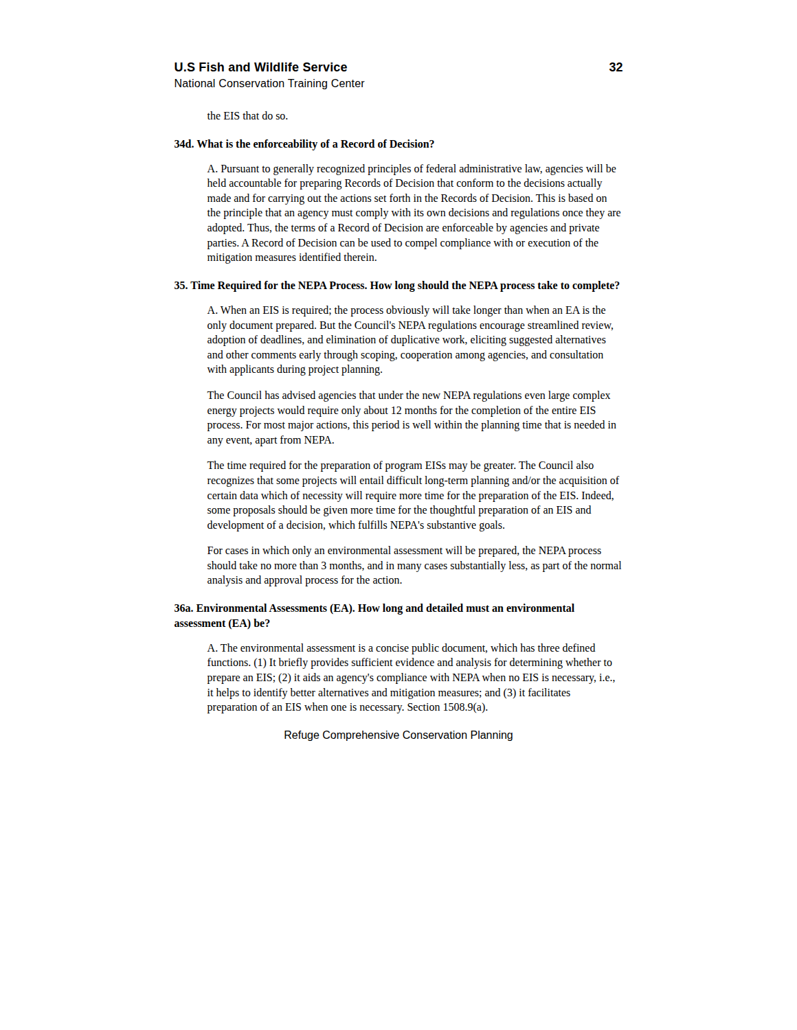U.S Fish and Wildlife Service
National Conservation Training Center
32
the EIS that do so.
34d. What is the enforceability of a Record of Decision?
A. Pursuant to generally recognized principles of federal administrative law, agencies will be held accountable for preparing Records of Decision that conform to the decisions actually made and for carrying out the actions set forth in the Records of Decision. This is based on the principle that an agency must comply with its own decisions and regulations once they are adopted. Thus, the terms of a Record of Decision are enforceable by agencies and private parties. A Record of Decision can be used to compel compliance with or execution of the mitigation measures identified therein.
35. Time Required for the NEPA Process. How long should the NEPA process take to complete?
A. When an EIS is required; the process obviously will take longer than when an EA is the only document prepared. But the Council's NEPA regulations encourage streamlined review, adoption of deadlines, and elimination of duplicative work, eliciting suggested alternatives and other comments early through scoping, cooperation among agencies, and consultation with applicants during project planning.
The Council has advised agencies that under the new NEPA regulations even large complex energy projects would require only about 12 months for the completion of the entire EIS process. For most major actions, this period is well within the planning time that is needed in any event, apart from NEPA.
The time required for the preparation of program EISs may be greater. The Council also recognizes that some projects will entail difficult long-term planning and/or the acquisition of certain data which of necessity will require more time for the preparation of the EIS. Indeed, some proposals should be given more time for the thoughtful preparation of an EIS and development of a decision, which fulfills NEPA's substantive goals.
For cases in which only an environmental assessment will be prepared, the NEPA process should take no more than 3 months, and in many cases substantially less, as part of the normal analysis and approval process for the action.
36a. Environmental Assessments (EA). How long and detailed must an environmental assessment (EA) be?
A. The environmental assessment is a concise public document, which has three defined functions. (1) It briefly provides sufficient evidence and analysis for determining whether to prepare an EIS; (2) it aids an agency's compliance with NEPA when no EIS is necessary, i.e., it helps to identify better alternatives and mitigation measures; and (3) it facilitates preparation of an EIS when one is necessary. Section 1508.9(a).
Refuge Comprehensive Conservation Planning